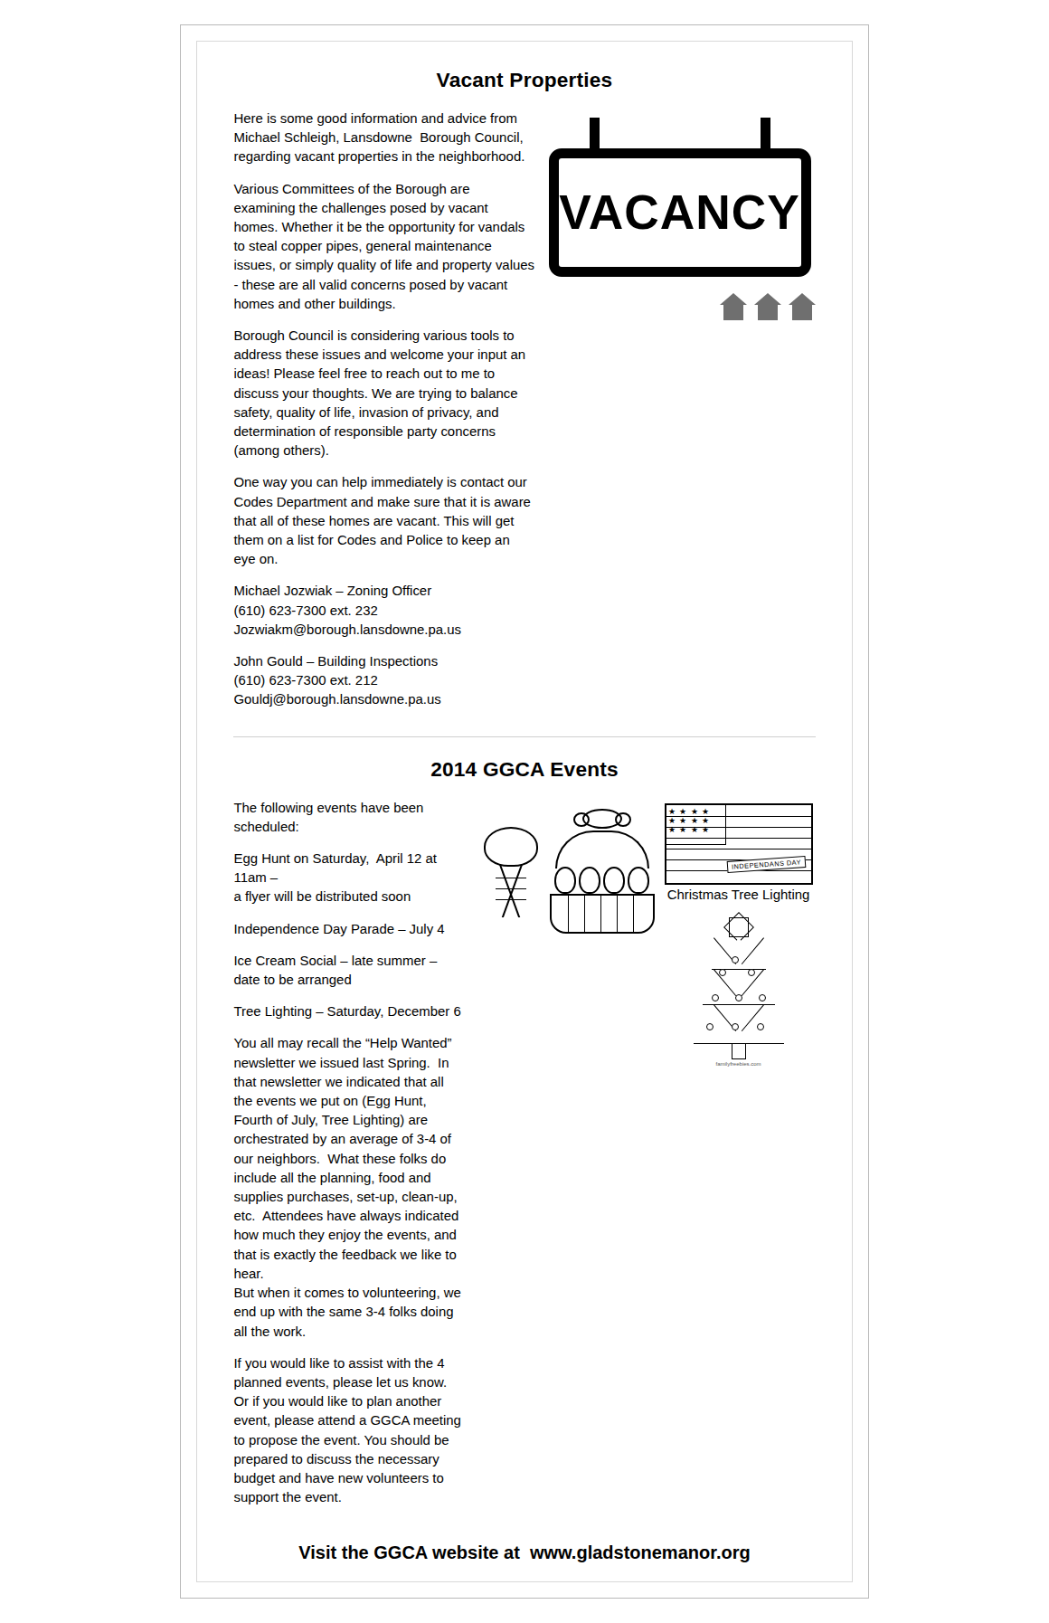Vacant Properties
Here is some good information and advice from Michael Schleigh, Lansdowne Borough Council, regarding vacant properties in the neighborhood.
Various Committees of the Borough are examining the challenges posed by vacant homes. Whether it be the opportunity for vandals to steal copper pipes, general maintenance issues, or simply quality of life and property values - these are all valid concerns posed by vacant homes and other buildings.
Borough Council is considering various tools to address these issues and welcome your input an ideas! Please feel free to reach out to me to discuss your thoughts. We are trying to balance safety, quality of life, invasion of privacy, and determination of responsible party concerns (among others).
One way you can help immediately is contact our Codes Department and make sure that it is aware that all of these homes are vacant. This will get them on a list for Codes and Police to keep an eye on.
Michael Jozwiak – Zoning Officer
(610) 623-7300 ext. 232
Jozwiakm@borough.lansdowne.pa.us
John Gould – Building Inspections
(610) 623-7300 ext. 212
Gouldj@borough.lansdowne.pa.us
VACANCY
2014 GGCA Events
The following events have been scheduled:
Egg Hunt on Saturday, April 12 at 11am –
a flyer will be distributed soon
Independence Day Parade – July 4
Ice Cream Social – late summer – date to be arranged
Tree Lighting – Saturday, December 6
You all may recall the “Help Wanted” newsletter we issued last Spring. In that newsletter we indicated that all the events we put on (Egg Hunt, Fourth of July, Tree Lighting) are orchestrated by an average of 3-4 of our neighbors. What these folks do include all the planning, food and supplies purchases, set-up, clean-up, etc. Attendees have always indicated how much they enjoy the events, and that is exactly the feedback we like to hear.
But when it comes to volunteering, we end up with the same 3-4 folks doing all the work.
If you would like to assist with the 4 planned events, please let us know. Or if you would like to plan another event, please attend a GGCA meeting to propose the event. You should be prepared to discuss the necessary budget and have new volunteers to support the event.
★ ★ ★ ★
★ ★ ★ ★
★ ★ ★ ★
INDEPENDANS DAY
Christmas Tree Lighting
familyfreebies.com
Visit the GGCA website at www.gladstonemanor.org